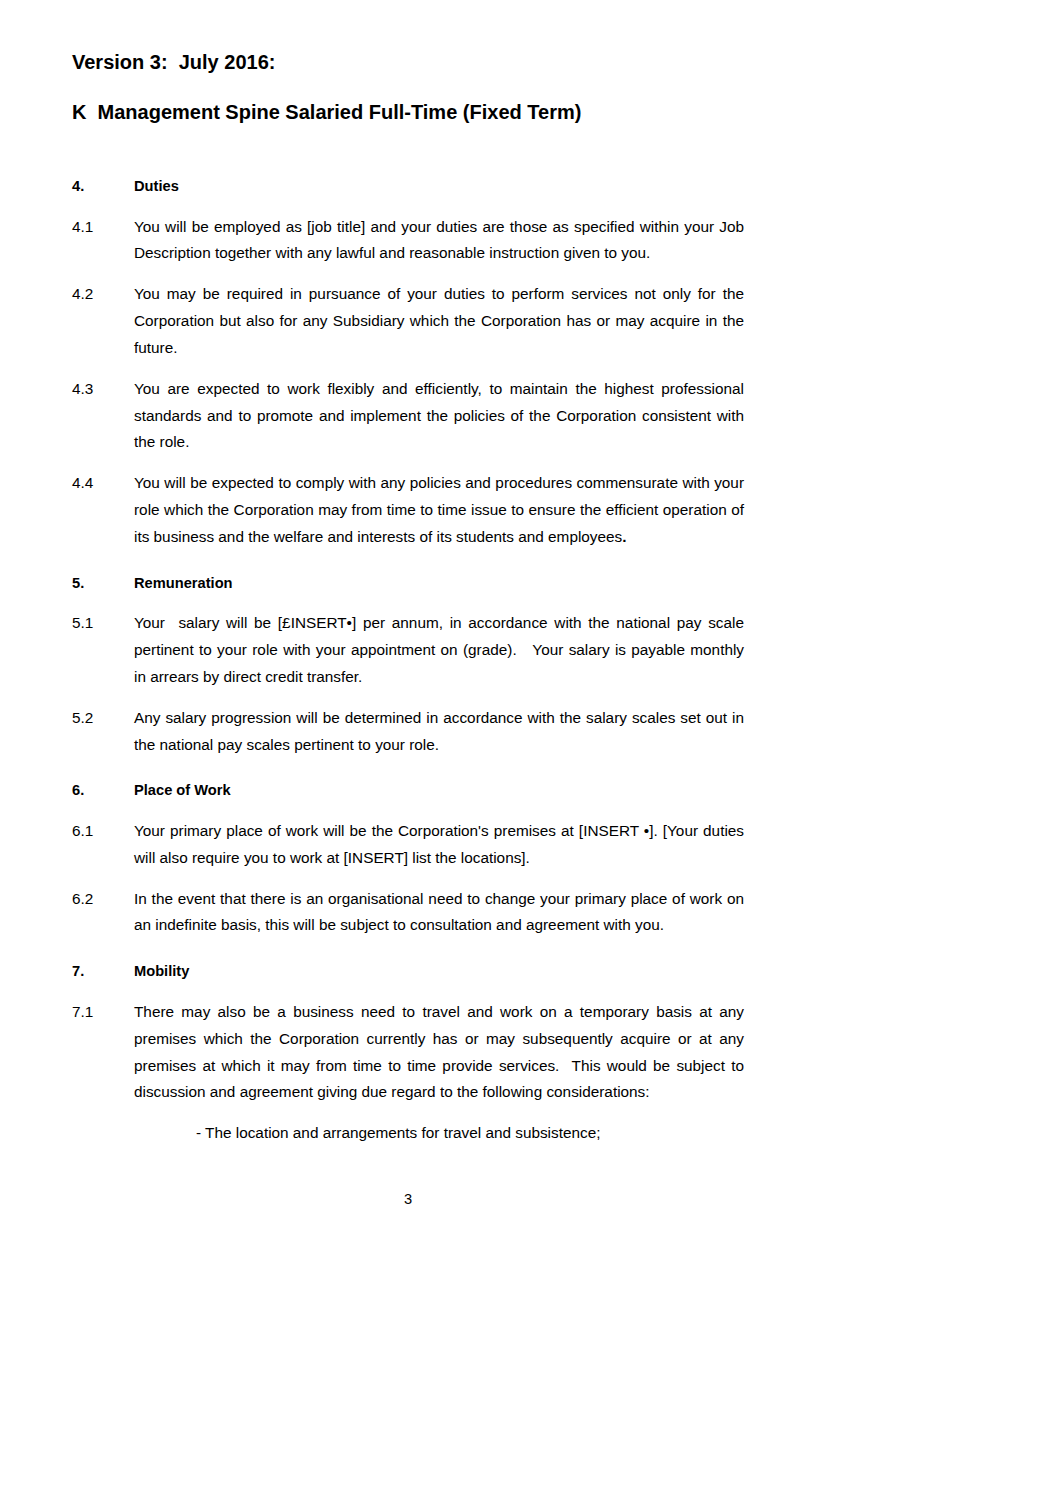Version 3: July 2016:
K Management Spine Salaried Full-Time (Fixed Term)
4. Duties
4.1 You will be employed as [job title] and your duties are those as specified within your Job Description together with any lawful and reasonable instruction given to you.
4.2 You may be required in pursuance of your duties to perform services not only for the Corporation but also for any Subsidiary which the Corporation has or may acquire in the future.
4.3 You are expected to work flexibly and efficiently, to maintain the highest professional standards and to promote and implement the policies of the Corporation consistent with the role.
4.4 You will be expected to comply with any policies and procedures commensurate with your role which the Corporation may from time to time issue to ensure the efficient operation of its business and the welfare and interests of its students and employees.
5. Remuneration
5.1 Your salary will be [£INSERT•] per annum, in accordance with the national pay scale pertinent to your role with your appointment on (grade). Your salary is payable monthly in arrears by direct credit transfer.
5.2 Any salary progression will be determined in accordance with the salary scales set out in the national pay scales pertinent to your role.
6. Place of Work
6.1 Your primary place of work will be the Corporation's premises at [INSERT •]. [Your duties will also require you to work at [INSERT] list the locations].
6.2 In the event that there is an organisational need to change your primary place of work on an indefinite basis, this will be subject to consultation and agreement with you.
7. Mobility
7.1 There may also be a business need to travel and work on a temporary basis at any premises which the Corporation currently has or may subsequently acquire or at any premises at which it may from time to time provide services. This would be subject to discussion and agreement giving due regard to the following considerations:
- The location and arrangements for travel and subsistence;
3